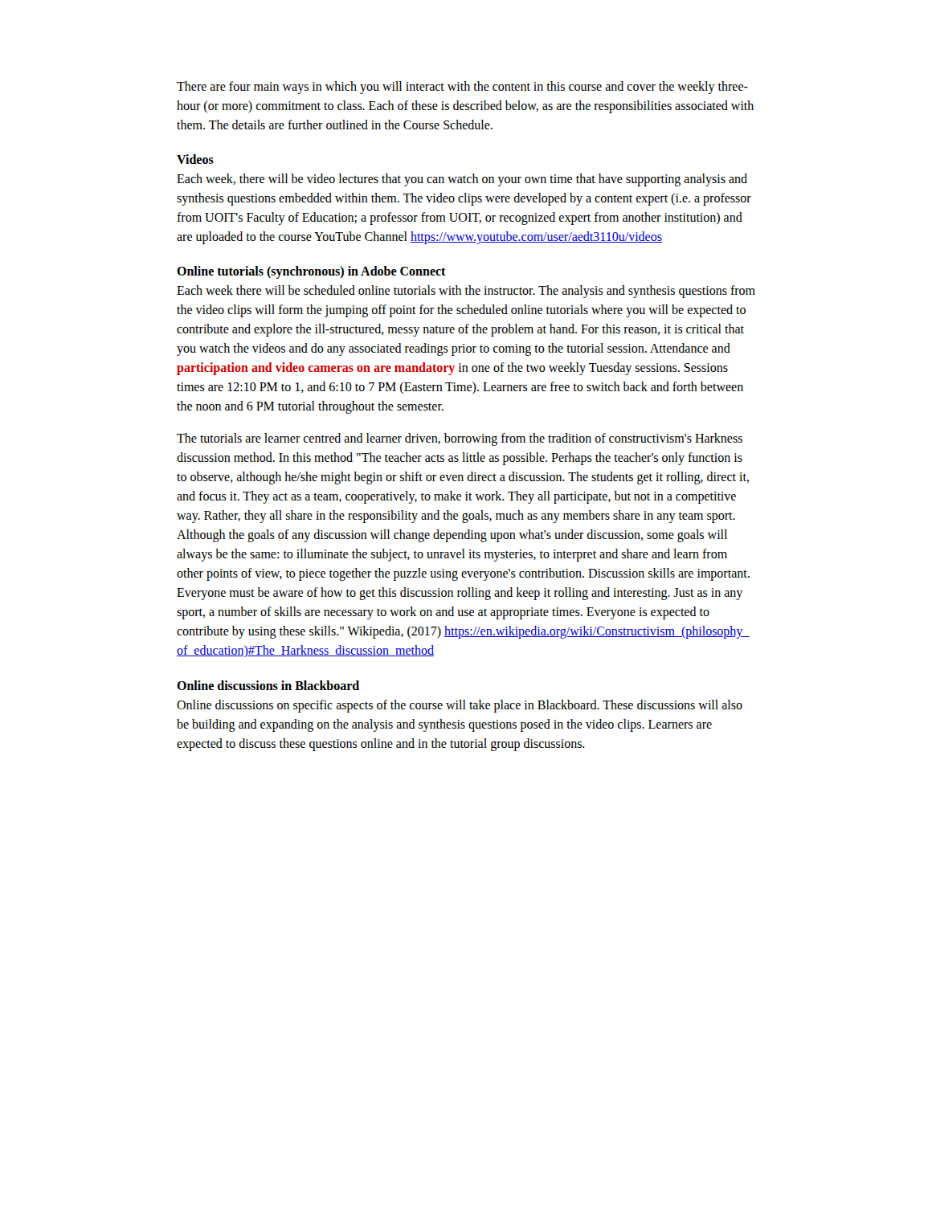There are four main ways in which you will interact with the content in this course and cover the weekly three-hour (or more) commitment to class. Each of these is described below, as are the responsibilities associated with them. The details are further outlined in the Course Schedule.
Videos
Each week, there will be video lectures that you can watch on your own time that have supporting analysis and synthesis questions embedded within them. The video clips were developed by a content expert (i.e. a professor from UOIT's Faculty of Education; a professor from UOIT, or recognized expert from another institution) and are uploaded to the course YouTube Channel https://www.youtube.com/user/aedt3110u/videos
Online tutorials (synchronous) in Adobe Connect
Each week there will be scheduled online tutorials with the instructor. The analysis and synthesis questions from the video clips will form the jumping off point for the scheduled online tutorials where you will be expected to contribute and explore the ill-structured, messy nature of the problem at hand. For this reason, it is critical that you watch the videos and do any associated readings prior to coming to the tutorial session. Attendance and participation and video cameras on are mandatory in one of the two weekly Tuesday sessions. Sessions times are 12:10 PM to 1, and 6:10 to 7 PM (Eastern Time). Learners are free to switch back and forth between the noon and 6 PM tutorial throughout the semester.
The tutorials are learner centred and learner driven, borrowing from the tradition of constructivism's Harkness discussion method. In this method "The teacher acts as little as possible. Perhaps the teacher's only function is to observe, although he/she might begin or shift or even direct a discussion. The students get it rolling, direct it, and focus it. They act as a team, cooperatively, to make it work. They all participate, but not in a competitive way. Rather, they all share in the responsibility and the goals, much as any members share in any team sport. Although the goals of any discussion will change depending upon what's under discussion, some goals will always be the same: to illuminate the subject, to unravel its mysteries, to interpret and share and learn from other points of view, to piece together the puzzle using everyone's contribution. Discussion skills are important. Everyone must be aware of how to get this discussion rolling and keep it rolling and interesting. Just as in any sport, a number of skills are necessary to work on and use at appropriate times. Everyone is expected to contribute by using these skills." Wikipedia, (2017) https://en.wikipedia.org/wiki/Constructivism_(philosophy_of_education)#The_Harkness_discussion_method
Online discussions in Blackboard
Online discussions on specific aspects of the course will take place in Blackboard. These discussions will also be building and expanding on the analysis and synthesis questions posed in the video clips. Learners are expected to discuss these questions online and in the tutorial group discussions.